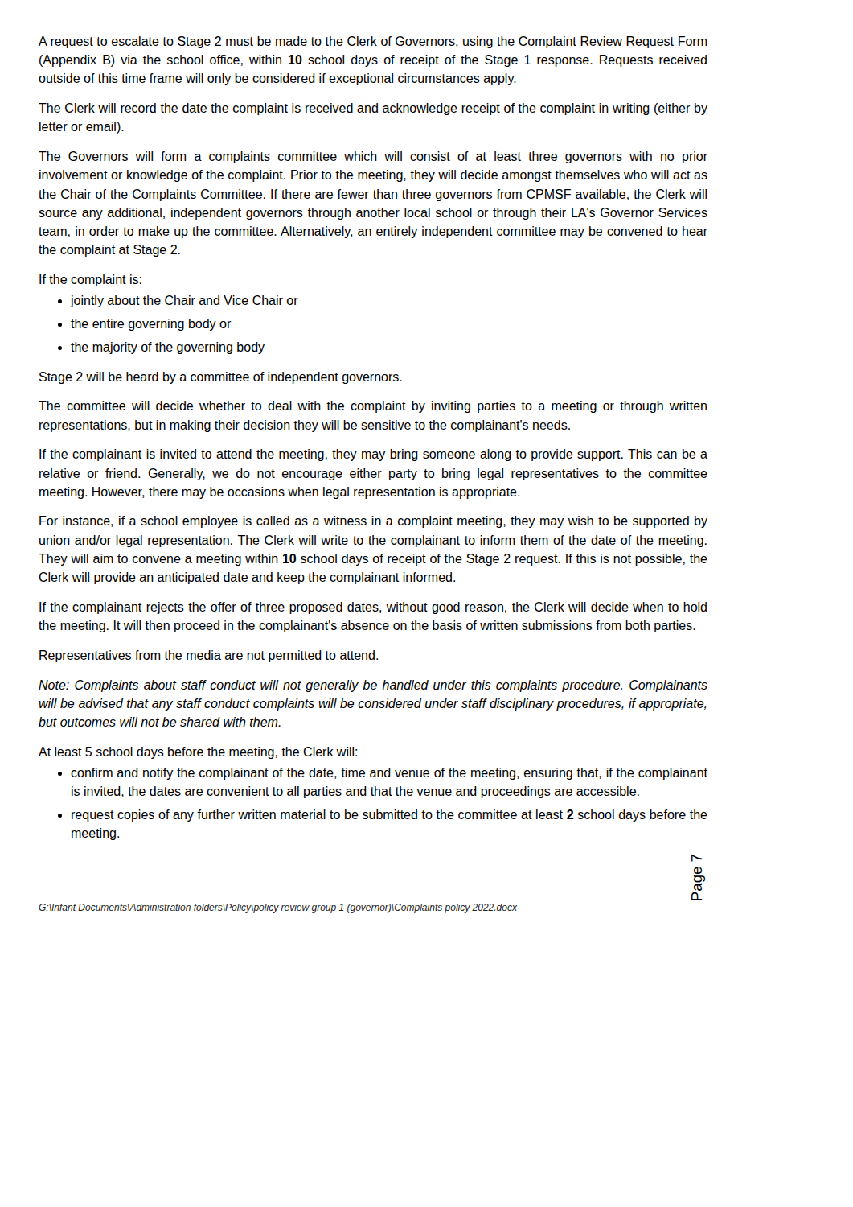A request to escalate to Stage 2 must be made to the Clerk of Governors, using the Complaint Review Request Form (Appendix B) via the school office, within 10 school days of receipt of the Stage 1 response. Requests received outside of this time frame will only be considered if exceptional circumstances apply.
The Clerk will record the date the complaint is received and acknowledge receipt of the complaint in writing (either by letter or email).
The Governors will form a complaints committee which will consist of at least three governors with no prior involvement or knowledge of the complaint. Prior to the meeting, they will decide amongst themselves who will act as the Chair of the Complaints Committee. If there are fewer than three governors from CPMSF available, the Clerk will source any additional, independent governors through another local school or through their LA's Governor Services team, in order to make up the committee. Alternatively, an entirely independent committee may be convened to hear the complaint at Stage 2.
If the complaint is:
jointly about the Chair and Vice Chair or
the entire governing body or
the majority of the governing body
Stage 2 will be heard by a committee of independent governors.
The committee will decide whether to deal with the complaint by inviting parties to a meeting or through written representations, but in making their decision they will be sensitive to the complainant's needs.
If the complainant is invited to attend the meeting, they may bring someone along to provide support. This can be a relative or friend. Generally, we do not encourage either party to bring legal representatives to the committee meeting. However, there may be occasions when legal representation is appropriate.
For instance, if a school employee is called as a witness in a complaint meeting, they may wish to be supported by union and/or legal representation. The Clerk will write to the complainant to inform them of the date of the meeting. They will aim to convene a meeting within 10 school days of receipt of the Stage 2 request. If this is not possible, the Clerk will provide an anticipated date and keep the complainant informed.
If the complainant rejects the offer of three proposed dates, without good reason, the Clerk will decide when to hold the meeting. It will then proceed in the complainant's absence on the basis of written submissions from both parties.
Representatives from the media are not permitted to attend.
Note: Complaints about staff conduct will not generally be handled under this complaints procedure. Complainants will be advised that any staff conduct complaints will be considered under staff disciplinary procedures, if appropriate, but outcomes will not be shared with them.
At least 5 school days before the meeting, the Clerk will:
confirm and notify the complainant of the date, time and venue of the meeting, ensuring that, if the complainant is invited, the dates are convenient to all parties and that the venue and proceedings are accessible.
request copies of any further written material to be submitted to the committee at least 2 school days before the meeting.
Page 7
G:\Infant Documents\Administration folders\Policy\policy review group 1 (governor)\Complaints policy 2022.docx